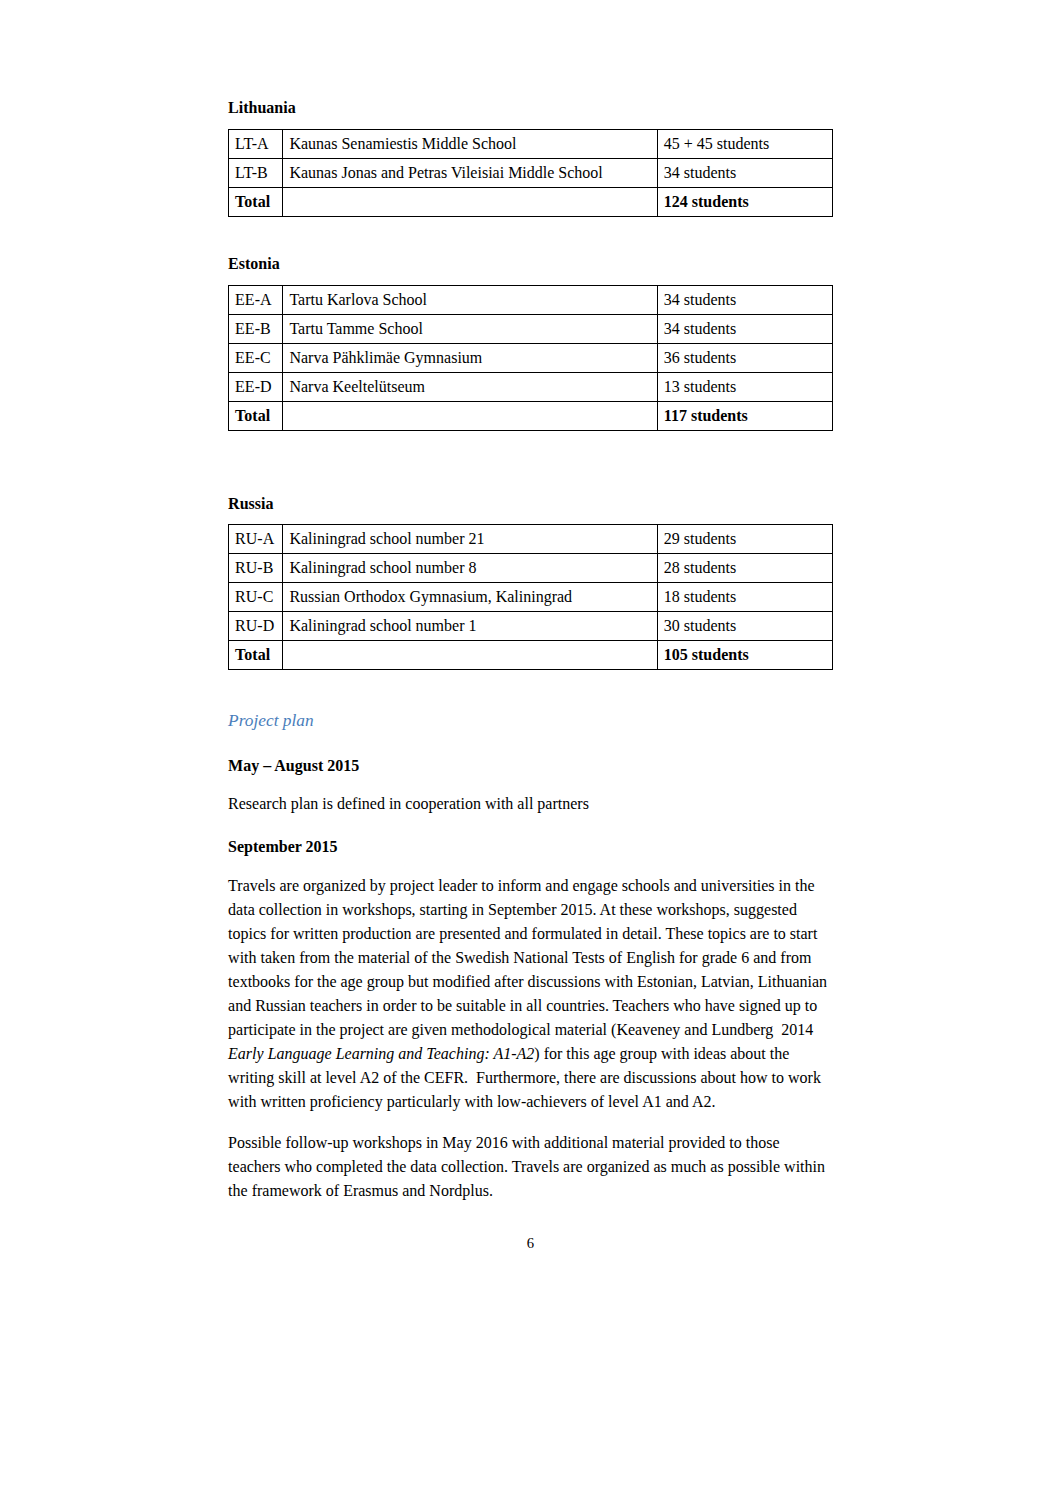Lithuania
| LT-A | Kaunas Senamiestis Middle School | 45 + 45 students |
| LT-B | Kaunas Jonas and Petras Vileisiai Middle School | 34 students |
| Total | | 124 students |
Estonia
| EE-A | Tartu Karlova School | 34 students |
| EE-B | Tartu Tamme School | 34 students |
| EE-C | Narva Pähklimäe Gymnasium | 36 students |
| EE-D | Narva Keeltelütseum | 13 students |
| Total | | 117 students |
Russia
| RU-A | Kaliningrad school number 21 | 29 students |
| RU-B | Kaliningrad school number 8 | 28 students |
| RU-C | Russian Orthodox Gymnasium, Kaliningrad | 18 students |
| RU-D | Kaliningrad school number 1 | 30 students |
| Total | | 105 students |
Project plan
May – August 2015
Research plan is defined in cooperation with all partners
September 2015
Travels are organized by project leader to inform and engage schools and universities in the data collection in workshops, starting in September 2015. At these workshops, suggested topics for written production are presented and formulated in detail. These topics are to start with taken from the material of the Swedish National Tests of English for grade 6 and from textbooks for the age group but modified after discussions with Estonian, Latvian, Lithuanian and Russian teachers in order to be suitable in all countries. Teachers who have signed up to participate in the project are given methodological material (Keaveney and Lundberg 2014 Early Language Learning and Teaching: A1-A2) for this age group with ideas about the writing skill at level A2 of the CEFR. Furthermore, there are discussions about how to work with written proficiency particularly with low-achievers of level A1 and A2.
Possible follow-up workshops in May 2016 with additional material provided to those teachers who completed the data collection. Travels are organized as much as possible within the framework of Erasmus and Nordplus.
6